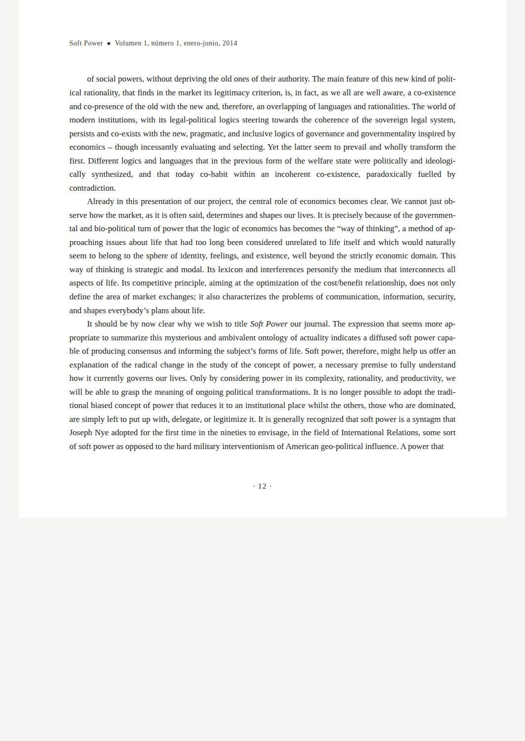Soft Power●Volumen 1, número 1, enero-junio, 2014
of social powers, without depriving the old ones of their authority. The main feature of this new kind of political rationality, that finds in the market its legitimacy criterion, is, in fact, as we all are well aware, a co-existence and co-presence of the old with the new and, therefore, an overlapping of languages and rationalities. The world of modern institutions, with its legal-political logics steering towards the coherence of the sovereign legal system, persists and co-exists with the new, pragmatic, and inclusive logics of governance and governmentality inspired by economics – though incessantly evaluating and selecting. Yet the latter seem to prevail and wholly transform the first. Different logics and languages that in the previous form of the welfare state were politically and ideologically synthesized, and that today co-habit within an incoherent co-existence, paradoxically fuelled by contradiction.
Already in this presentation of our project, the central role of economics becomes clear. We cannot just observe how the market, as it is often said, determines and shapes our lives. It is precisely because of the governmental and bio-political turn of power that the logic of economics has becomes the “way of thinking”, a method of approaching issues about life that had too long been considered unrelated to life itself and which would naturally seem to belong to the sphere of identity, feelings, and existence, well beyond the strictly economic domain. This way of thinking is strategic and modal. Its lexicon and interferences personify the medium that interconnects all aspects of life. Its competitive principle, aiming at the optimization of the cost/benefit relationship, does not only define the area of market exchanges; it also characterizes the problems of communication, information, security, and shapes everybody’s plans about life.
It should be by now clear why we wish to title Soft Power our journal. The expression that seems more appropriate to summarize this mysterious and ambivalent ontology of actuality indicates a diffused soft power capable of producing consensus and informing the subject’s forms of life. Soft power, therefore, might help us offer an explanation of the radical change in the study of the concept of power, a necessary premise to fully understand how it currently governs our lives. Only by considering power in its complexity, rationality, and productivity, we will be able to grasp the meaning of ongoing political transformations. It is no longer possible to adopt the traditional biased concept of power that reduces it to an institutional place whilst the others, those who are dominated, are simply left to put up with, delegate, or legitimize it. It is generally recognized that soft power is a syntagm that Joseph Nye adopted for the first time in the nineties to envisage, in the field of International Relations, some sort of soft power as opposed to the hard military interventionism of American geo-political influence. A power that
· 12 ·